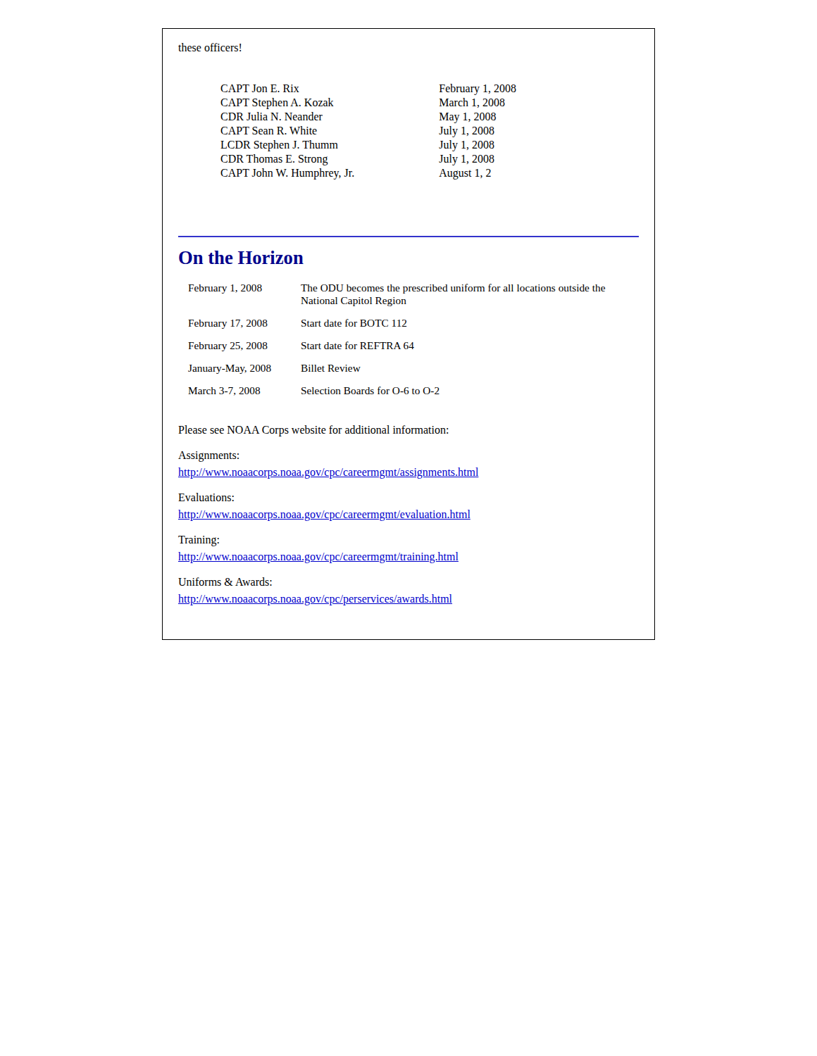these officers!
| CAPT Jon E. Rix | February 1, 2008 |
| CAPT Stephen A. Kozak | March 1, 2008 |
| CDR Julia N. Neander | May 1, 2008 |
| CAPT Sean R. White | July 1, 2008 |
| LCDR Stephen J. Thumm | July 1, 2008 |
| CDR Thomas E. Strong | July 1, 2008 |
| CAPT John W. Humphrey, Jr. | August 1, 2 |
On the Horizon
| February 1, 2008 | The ODU becomes the prescribed uniform for all locations outside the National Capitol Region |
| February 17, 2008 | Start date for BOTC 112 |
| February 25, 2008 | Start date for REFTRA 64 |
| January-May, 2008 | Billet Review |
| March 3-7, 2008 | Selection Boards for O-6 to O-2 |
Please see NOAA Corps website for additional information:
Assignments:
http://www.noaacorps.noaa.gov/cpc/careermgmt/assignments.html
Evaluations:
http://www.noaacorps.noaa.gov/cpc/careermgmt/evaluation.html
Training:
http://www.noaacorps.noaa.gov/cpc/careermgmt/training.html
Uniforms & Awards:
http://www.noaacorps.noaa.gov/cpc/perservices/awards.html